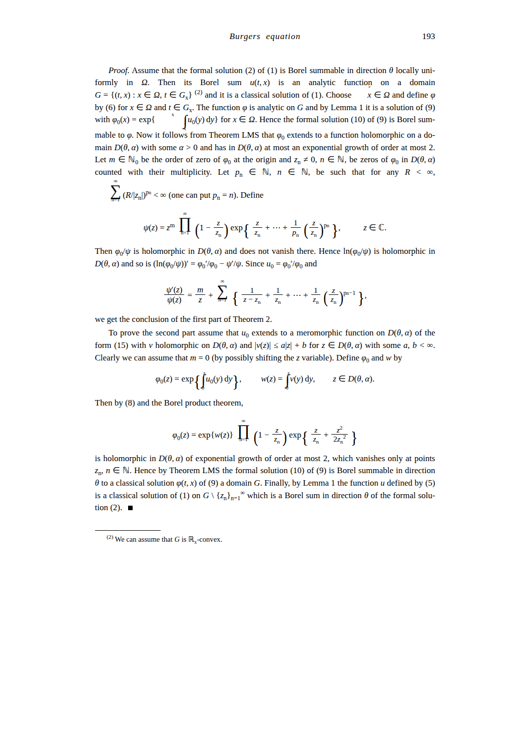Burgers equation 193
Proof. Assume that the formal solution (2) of (1) is Borel summable in direction θ locally uniformly in Ω. Then its Borel sum u(t, x) is an analytic function on a domain G = {(t, x) : x ∈ Ω, t ∈ Gx} (2) and it is a classical solution of (1). Choose x ∈ Ω and define φ by (6) for x ∈ Ω and t ∈ Gx. The function φ is analytic on G and by Lemma 1 it is a solution of (9) with φ 0(x) = exp{x∫x u 0(y) dy} for x ∈ Ω. Hence the formal solution (10) of (9) is Borel summable to φ. Now it follows from Theorem LMS that φ 0 extends to a function holomorphic on a domain D(θ, α) with some α > 0 and has in D(θ, α) at most an exponential growth of order at most 2. Let m ∈ ℕ0 be the order of zero of φ 0 at the origin and zn ≠ 0, n ∈ ℕ, be zeros of φ 0 in D(θ, α) counted with their multiplicity. Let pn ∈ ℕ, n ∈ ℕ, be such that for any R < ∞, ∞∑n=1(R/|zn|)pn < ∞ (one can put pn = n). Define
ψ(z) = zm ∞∏n=1 (1 − zzn) exp{ zzn + ⋯ + 1 pn (zzn) pn }, z ∈ ℂ.
Then φ 0/ψ is holomorphic in D(θ, α) and does not vanish there. Hence ln(φ 0/ψ) is holomorphic in D(θ, α) and so is (ln(φ 0/ψ))′ = φ 0′/φ 0 − ψ′/ψ. Since u 0 = φ 0′/φ 0 and
ψ′(z) ψ(z) = mz + ∞∑n=1 { 1 z − zn + 1 zn + ⋯ + 1 zn (zzn) pn−1 },
we get the conclusion of the first part of Theorem 2.
To prove the second part assume that u 0 extends to a meromorphic function on D(θ, α) of the form (15) with v holomorphic on D(θ, α) and |v(z)| ≤ a|z| + b for z ∈ D(θ, α) with some a, b < ∞. Clearly we can assume that m = 0 (by possibly shifting the z variable). Define φ 0 and w by
φ 0(z) = exp{z∫0 u 0(y) dy}, w(z) = z∫0 v(y) dy, z ∈ D(θ, α).
Then by (8) and the Borel product theorem,
φ 0(z) = exp{w(z)} ∞∏n=1 (1 − zzn) exp{ zzn + z 22zn 2 }
is holomorphic in D(θ, α) of exponential growth of order at most 2, which vanishes only at points zn, n ∈ ℕ. Hence by Theorem LMS the formal solution (10) of (9) is Borel summable in direction θ to a classical solution φ(t, x) of (9) a domain G. Finally, by Lemma 1 the function u defined by (5) is a classical solution of (1) on G \ {zn}n=1∞ which is a Borel sum in direction θ of the formal solution (2).
(2) We can assume that G is ℝx-convex.